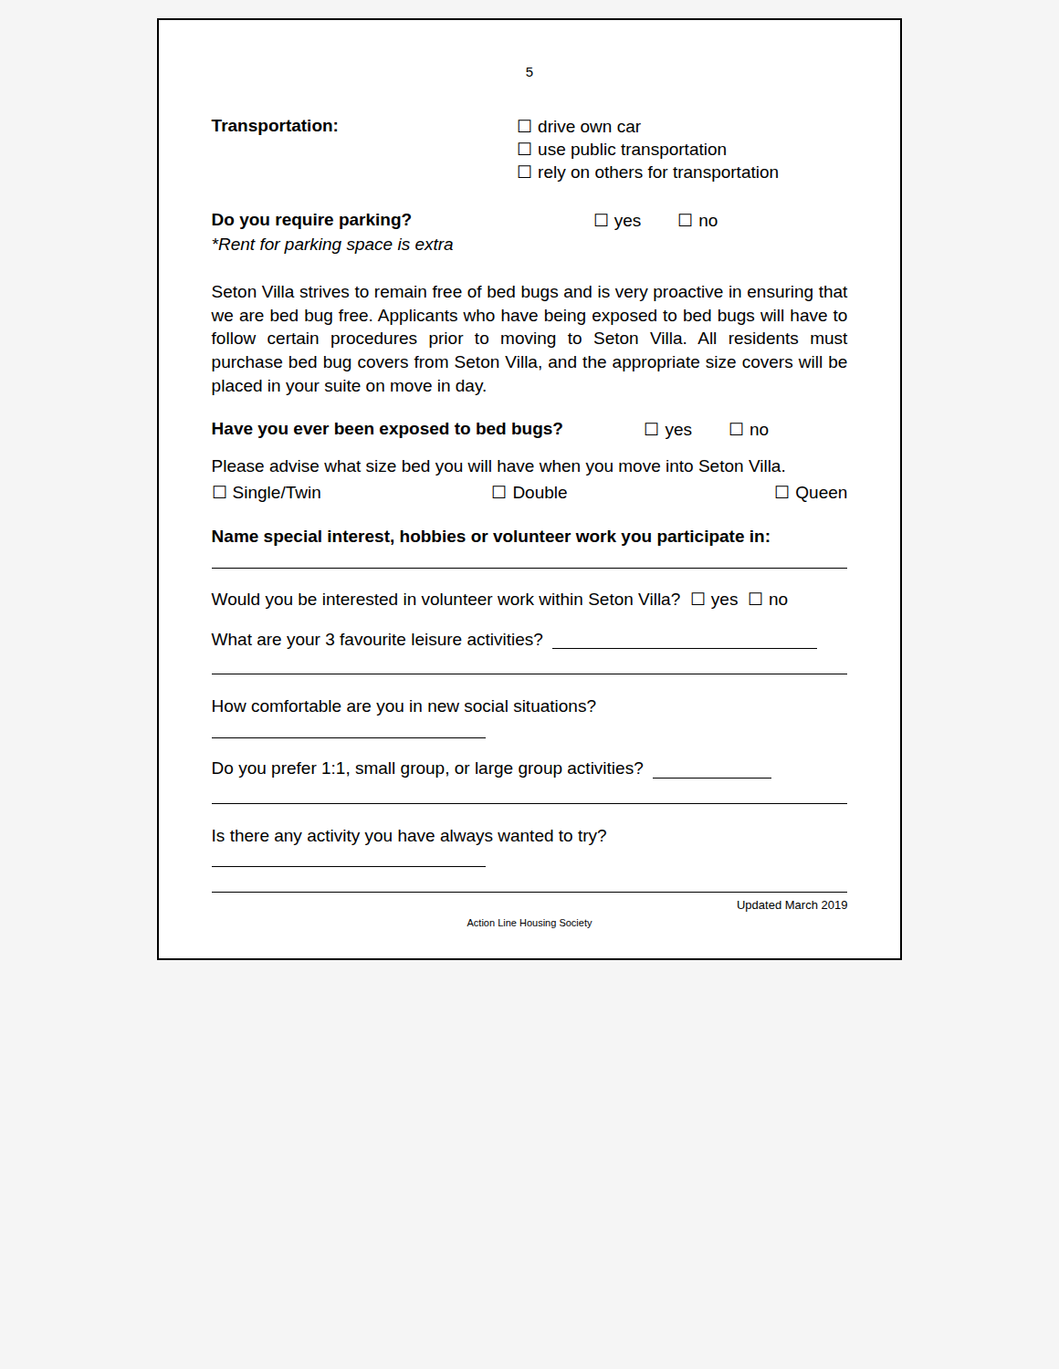5
Transportation:
drive own car
use public transportation
rely on others for transportation
Do you require parking?
yes no
*Rent for parking space is extra
Seton Villa strives to remain free of bed bugs and is very proactive in ensuring that we are bed bug free. Applicants who have being exposed to bed bugs will have to follow certain procedures prior to moving to Seton Villa. All residents must purchase bed bug covers from Seton Villa, and the appropriate size covers will be placed in your suite on move in day.
Have you ever been exposed to bed bugs?
yes no
Please advise what size bed you will have when you move into Seton Villa.
Single/Twin
Double
Queen
Name special interest, hobbies or volunteer work you participate in:
Would you be interested in volunteer work within Seton Villa? yes no
What are your 3 favourite leisure activities?
How comfortable are you in new social situations?
Do you prefer 1:1, small group, or large group activities?
Is there any activity you have always wanted to try?
Updated March 2019
Action Line Housing Society